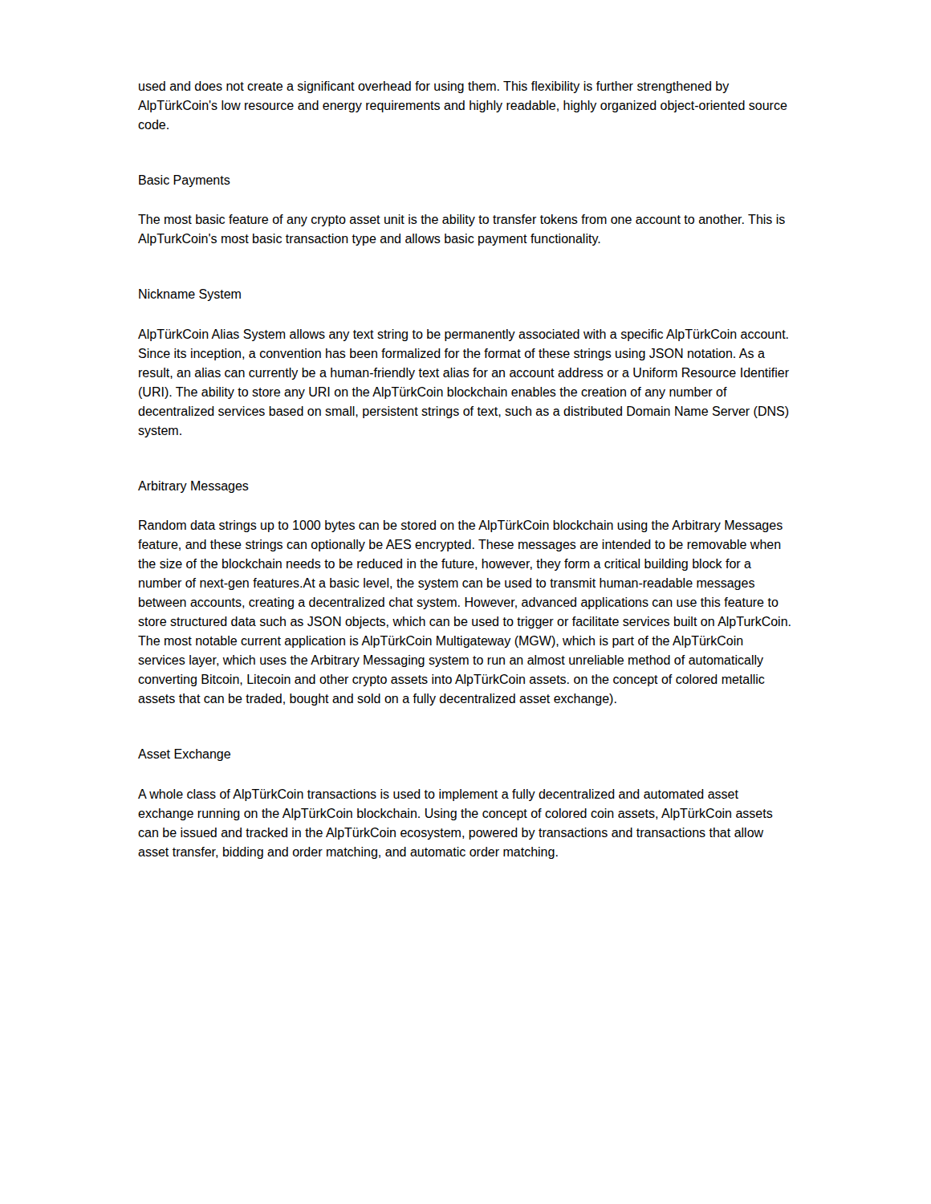used and does not create a significant overhead for using them. This flexibility is further strengthened by AlpTürkCoin's low resource and energy requirements and highly readable, highly organized object-oriented source code.
Basic Payments
The most basic feature of any crypto asset unit is the ability to transfer tokens from one account to another. This is AlpTurkCoin's most basic transaction type and allows basic payment functionality.
Nickname System
AlpTürkCoin Alias System allows any text string to be permanently associated with a specific AlpTürkCoin account. Since its inception, a convention has been formalized for the format of these strings using JSON notation. As a result, an alias can currently be a human-friendly text alias for an account address or a Uniform Resource Identifier (URI). The ability to store any URI on the AlpTürkCoin blockchain enables the creation of any number of decentralized services based on small, persistent strings of text, such as a distributed Domain Name Server (DNS) system.
Arbitrary Messages
Random data strings up to 1000 bytes can be stored on the AlpTürkCoin blockchain using the Arbitrary Messages feature, and these strings can optionally be AES encrypted. These messages are intended to be removable when the size of the blockchain needs to be reduced in the future, however, they form a critical building block for a number of next-gen features.At a basic level, the system can be used to transmit human-readable messages between accounts, creating a decentralized chat system. However, advanced applications can use this feature to store structured data such as JSON objects, which can be used to trigger or facilitate services built on AlpTurkCoin. The most notable current application is AlpTürkCoin Multigateway (MGW), which is part of the AlpTürkCoin services layer, which uses the Arbitrary Messaging system to run an almost unreliable method of automatically converting Bitcoin, Litecoin and other crypto assets into AlpTürkCoin assets. on the concept of colored metallic assets that can be traded, bought and sold on a fully decentralized asset exchange).
Asset Exchange
A whole class of AlpTürkCoin transactions is used to implement a fully decentralized and automated asset exchange running on the AlpTürkCoin blockchain. Using the concept of colored coin assets, AlpTürkCoin assets can be issued and tracked in the AlpTürkCoin ecosystem, powered by transactions and transactions that allow asset transfer, bidding and order matching, and automatic order matching.